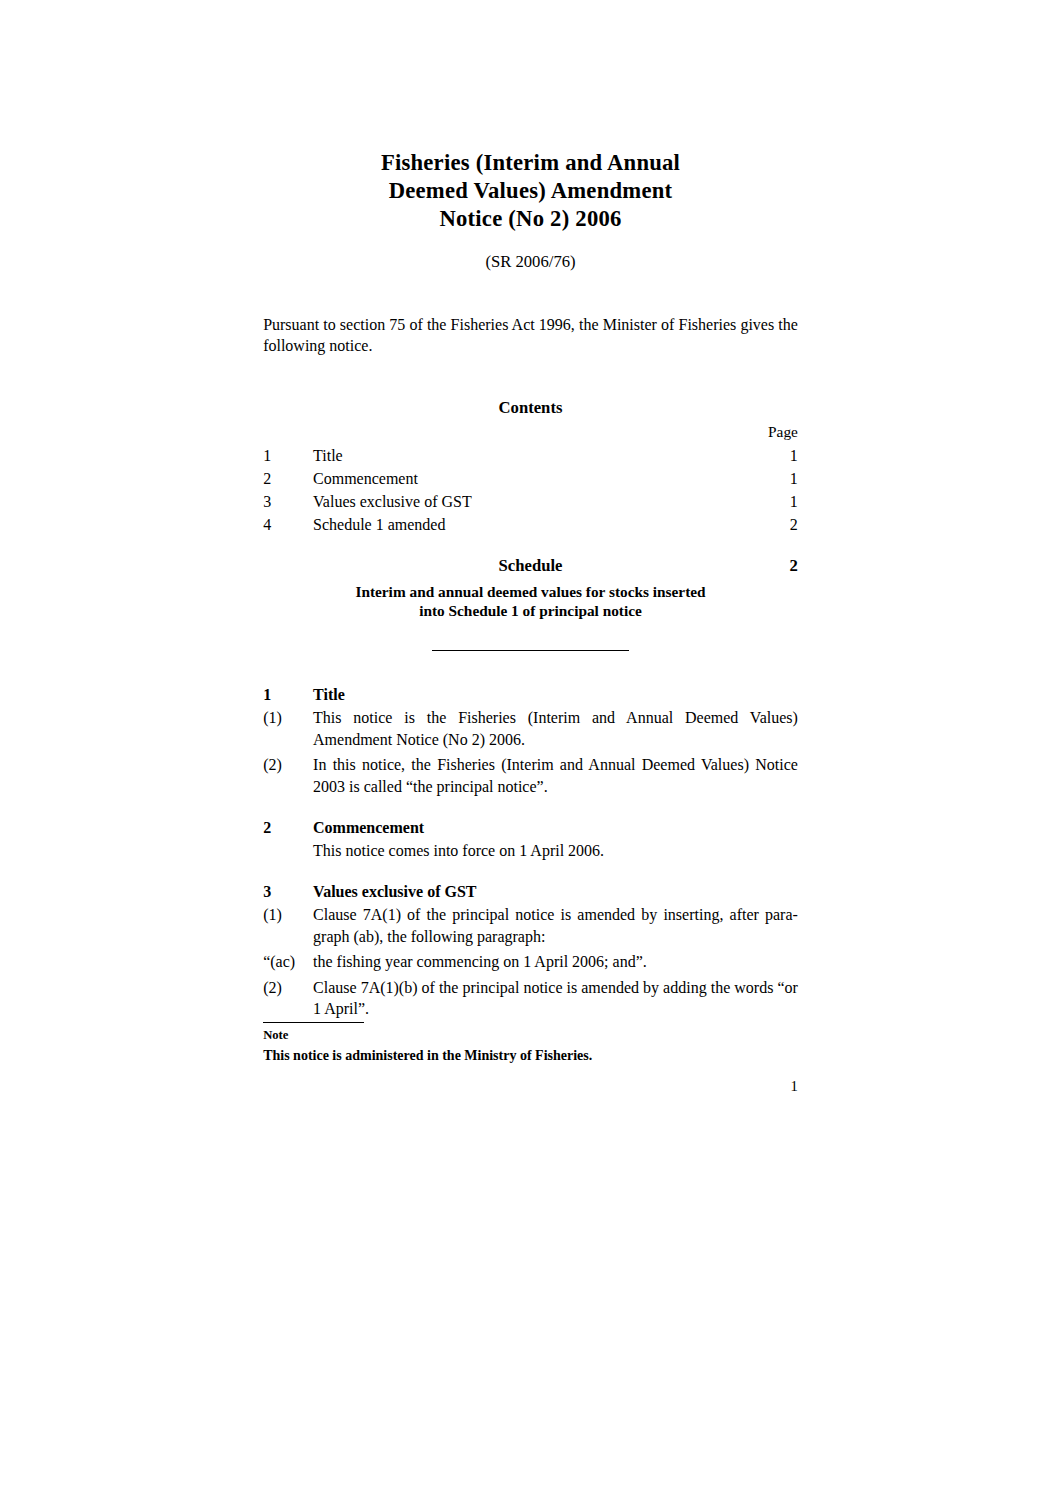Fisheries (Interim and Annual
Deemed Values) Amendment
Notice (No 2) 2006
(SR 2006/76)
Pursuant to section 75 of the Fisheries Act 1996, the Minister of Fisheries gives the following notice.
Contents
Page
| 1 | Title | 1 |
| 2 | Commencement | 1 |
| 3 | Values exclusive of GST | 1 |
| 4 | Schedule 1 amended | 2 |
2
Schedule
Interim and annual deemed values for stocks inserted
into Schedule 1 of principal notice
1 Title
(1) This notice is the Fisheries (Interim and Annual Deemed Values) Amendment Notice (No 2) 2006.
(2) In this notice, the Fisheries (Interim and Annual Deemed Values) Notice 2003 is called “the principal notice”.
2 Commencement
This notice comes into force on 1 April 2006.
3 Values exclusive of GST
(1) Clause 7A(1) of the principal notice is amended by inserting, after paragraph (ab), the following paragraph:
“(ac) the fishing year commencing on 1 April 2006; and”.
(2) Clause 7A(1)(b) of the principal notice is amended by adding the words “or 1 April”.
Note
This notice is administered in the Ministry of Fisheries.
1